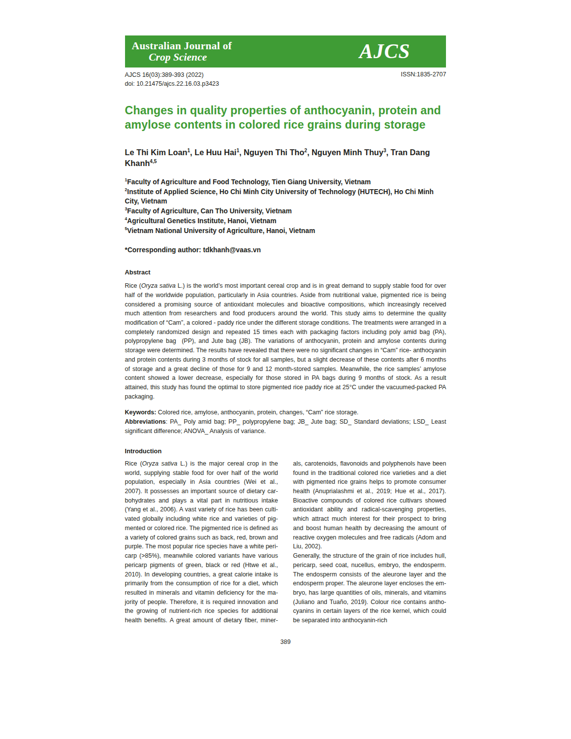Australian Journal of
Crop Science
AJCS
AJCS 16(03):389-393 (2022)
doi: 10.21475/ajcs.22.16.03.p3423
ISSN:1835-2707
Changes in quality properties of anthocyanin, protein and amylose contents in colored rice grains during storage
Le Thi Kim Loan1, Le Huu Hai1, Nguyen Thi Tho2, Nguyen Minh Thuy3, Tran Dang Khanh4,5
1Faculty of Agriculture and Food Technology, Tien Giang University, Vietnam
2Institute of Applied Science, Ho Chi Minh City University of Technology (HUTECH), Ho Chi Minh City, Vietnam
3Faculty of Agriculture, Can Tho University, Vietnam
4Agricultural Genetics Institute, Hanoi, Vietnam
5Vietnam National University of Agriculture, Hanoi, Vietnam
*Corresponding author: tdkhanh@vaas.vn
Abstract
Rice (Oryza sativa L.) is the world’s most important cereal crop and is in great demand to supply stable food for over half of the worldwide population, particularly in Asia countries. Aside from nutritional value, pigmented rice is being considered a promising source of antioxidant molecules and bioactive compositions, which increasingly received much attention from researchers and food producers around the world. This study aims to determine the quality modification of “Cam”, a colored - paddy rice under the different storage conditions. The treatments were arranged in a completely randomized design and repeated 15 times each with packaging factors including poly amid bag (PA), polypropylene bag (PP), and Jute bag (JB). The variations of anthocyanin, protein and amylose contents during storage were determined. The results have revealed that there were no significant changes in “Cam” rice- anthocyanin and protein contents during 3 months of stock for all samples, but a slight decrease of these contents after 6 months of storage and a great decline of those for 9 and 12 month-stored samples. Meanwhile, the rice samples’ amylose content showed a lower decrease, especially for those stored in PA bags during 9 months of stock. As a result attained, this study has found the optimal to store pigmented rice paddy rice at 25°C under the vacuumed-packed PA packaging.
Keywords: Colored rice, amylose, anthocyanin, protein, changes, “Cam” rice storage.
Abbreviations: PA_ Poly amid bag; PP_ polypropylene bag; JB_ Jute bag; SD_ Standard deviations; LSD_ Least significant difference; ANOVA_ Analysis of variance.
Introduction
Rice (Oryza sativa L.) is the major cereal crop in the world, supplying stable food for over half of the world population, especially in Asia countries (Wei et al., 2007). It possesses an important source of dietary carbohydrates and plays a vital part in nutritious intake (Yang et al., 2006). A vast variety of rice has been cultivated globally including white rice and varieties of pigmented or colored rice. The pigmented rice is defined as a variety of colored grains such as back, red, brown and purple. The most popular rice species have a white pericarp (>85%), meanwhile colored variants have various pericarp pigments of green, black or red (Htwe et al., 2010). In developing countries, a great calorie intake is primarily from the consumption of rice for a diet, which resulted in minerals and vitamin deficiency for the majority of people. Therefore, it is required innovation and the growing of nutrient-rich rice species for additional health benefits. A great amount of dietary fiber, minerals, carotenoids, flavonoids and polyphenols have been found in the traditional colored rice varieties and a diet with pigmented rice grains helps to promote consumer health (Anuprialashmi et al., 2019; Hue et al., 2017). Bioactive compounds of colored rice cultivars showed antioxidant ability and radical-scavenging properties, which attract much interest for their prospect to bring and boost human health by decreasing the amount of reactive oxygen molecules and free radicals (Adom and Liu, 2002).
Generally, the structure of the grain of rice includes hull, pericarp, seed coat, nucellus, embryo, the endosperm. The endosperm consists of the aleurone layer and the endosperm proper. The aleurone layer encloses the embryo, has large quantities of oils, minerals, and vitamins (Juliano and Tuaño, 2019). Colour rice contains anthocyanins in certain layers of the rice kernel, which could be separated into anthocyanin-rich
389